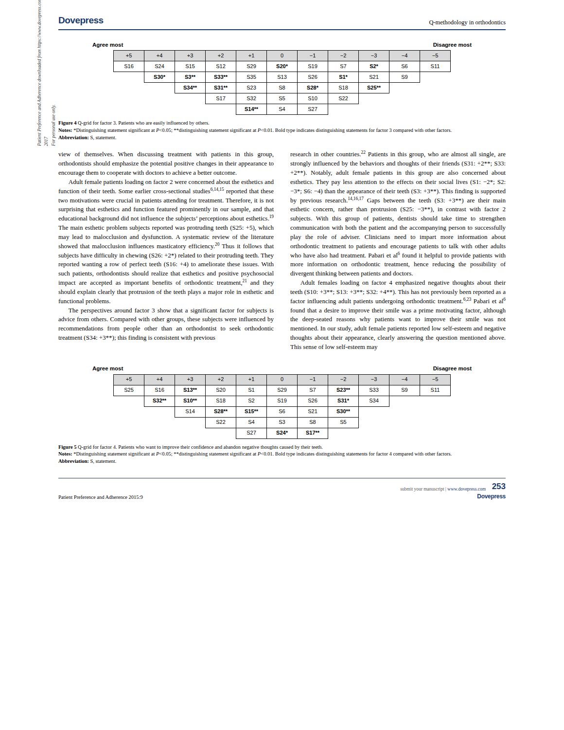Patient Preference and Adherence downloaded from https://www.dovepress.com/ by 54.191.40.80 on 20-Jun-2017
For personal use only.
Dovepress
Q-methodology in orthodontics
Agree most Disagree most
| +5 | +4 | +3 | +2 | +1 | 0 | −1 | −2 | −3 | −4 | −5 |
| --- | --- | --- | --- | --- | --- | --- | --- | --- | --- | --- |
| S16 | S24 | S15 | S12 | S29 | S20* | S19 | S7 | S2* | S6 | S11 |
| | S30* | S3** | S33** | S35 | S13 | S26 | S1* | S21 | S9 | |
| | | S34** | S31** | S23 | S8 | S28* | S18 | S25** | | |
| | | | S17 | S32 | S5 | S10 | S22 | | | |
| | | | | S14** | S4 | S27 | | | | |
Figure 4 Q-grid for factor 3. Patients who are easily influenced by others.
Notes: *Distinguishing statement significant at P<0.05; **distinguishing statement significant at P<0.01. Bold type indicates distinguishing statements for factor 3 compared with other factors.
Abbreviation: S, statement.
view of themselves. When discussing treatment with patients in this group, orthodontists should emphasize the potential positive changes in their appearance to encourage them to cooperate with doctors to achieve a better outcome.
Adult female patients loading on factor 2 were concerned about the esthetics and function of their teeth. Some earlier cross-sectional studies6,14,15 reported that these two motivations were crucial in patients attending for treatment. Therefore, it is not surprising that esthetics and function featured prominently in our sample, and that educational background did not influence the subjects’ perceptions about esthetics.19 The main esthetic problem subjects reported was protruding teeth (S25: +5), which may lead to malocclusion and dysfunction. A systematic review of the literature showed that malocclusion influences masticatory efficiency.20 Thus it follows that subjects have difficulty in chewing (S26: +2*) related to their protruding teeth. They reported wanting a row of perfect teeth (S16: +4) to ameliorate these issues. With such patients, orthodontists should realize that esthetics and positive psychosocial impact are accepted as important benefits of orthodontic treatment,21 and they should explain clearly that protrusion of the teeth plays a major role in esthetic and functional problems.
The perspectives around factor 3 show that a significant factor for subjects is advice from others. Compared with other groups, these subjects were influenced by recommendations from people other than an orthodontist to seek orthodontic treatment (S34: +3**); this finding is consistent with previous
research in other countries.22 Patients in this group, who are almost all single, are strongly influenced by the behaviors and thoughts of their friends (S31: +2**; S33: +2**). Notably, adult female patients in this group are also concerned about esthetics. They pay less attention to the effects on their social lives (S1: −2*; S2: −3*; S6: −4) than the appearance of their teeth (S3: +3**). This finding is supported by previous research.14,16,17 Gaps between the teeth (S3: +3**) are their main esthetic concern, rather than protrusion (S25: −3**), in contrast with factor 2 subjects. With this group of patients, dentists should take time to strengthen communication with both the patient and the accompanying person to successfully play the role of adviser. Clinicians need to impart more information about orthodontic treatment to patients and encourage patients to talk with other adults who have also had treatment. Pabari et al6 found it helpful to provide patients with more information on orthodontic treatment, hence reducing the possibility of divergent thinking between patients and doctors.
Adult females loading on factor 4 emphasized negative thoughts about their teeth (S10: +3**; S13: +3**; S32: +4**). This has not previously been reported as a factor influencing adult patients undergoing orthodontic treatment.6,23 Pabari et al6 found that a desire to improve their smile was a prime motivating factor, although the deep-seated reasons why patients want to improve their smile was not mentioned. In our study, adult female patients reported low self-esteem and negative thoughts about their appearance, clearly answering the question mentioned above. This sense of low self-esteem may
Agree most Disagree most
| +5 | +4 | +3 | +2 | +1 | 0 | −1 | −2 | −3 | −4 | −5 |
| --- | --- | --- | --- | --- | --- | --- | --- | --- | --- | --- |
| S25 | S16 | S13** | S20 | S1 | S29 | S7 | S23** | S33 | S9 | S11 |
| | S32** | S10** | S18 | S2 | S19 | S26 | S31* | S34 | | |
| | | S14 | S28** | S15** | S6 | S21 | S30** | | | |
| | | | S22 | S4 | S3 | S8 | S5 | | | |
| | | | | S27 | S24* | S17** | | | | |
Figure 5 Q-grid for factor 4. Patients who want to improve their confidence and abandon negative thoughts caused by their teeth.
Notes: *Distinguishing statement significant at P<0.05; **distinguishing statement significant at P<0.01. Bold type indicates distinguishing statements for factor 4 compared with other factors.
Abbreviation: S, statement.
Patient Preference and Adherence 2015:9
submit your manuscript | www.dovepress.com 253
Dovepress